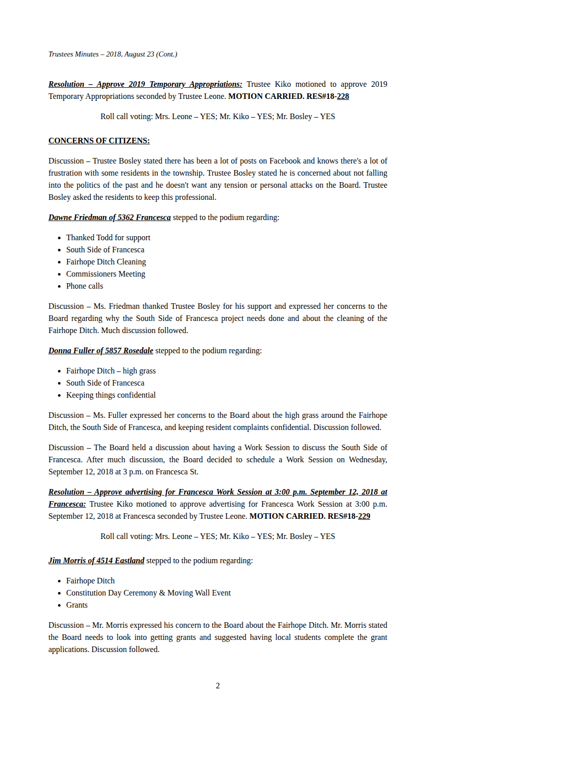Trustees Minutes – 2018, August 23 (Cont.)
Resolution – Approve 2019 Temporary Appropriations: Trustee Kiko motioned to approve 2019 Temporary Appropriations seconded by Trustee Leone. MOTION CARRIED. RES#18-228
Roll call voting: Mrs. Leone – YES; Mr. Kiko – YES; Mr. Bosley – YES
CONCERNS OF CITIZENS:
Discussion – Trustee Bosley stated there has been a lot of posts on Facebook and knows there's a lot of frustration with some residents in the township. Trustee Bosley stated he is concerned about not falling into the politics of the past and he doesn't want any tension or personal attacks on the Board. Trustee Bosley asked the residents to keep this professional.
Dawne Friedman of 5362 Francesca stepped to the podium regarding:
Thanked Todd for support
South Side of Francesca
Fairhope Ditch Cleaning
Commissioners Meeting
Phone calls
Discussion – Ms. Friedman thanked Trustee Bosley for his support and expressed her concerns to the Board regarding why the South Side of Francesca project needs done and about the cleaning of the Fairhope Ditch. Much discussion followed.
Donna Fuller of 5857 Rosedale stepped to the podium regarding:
Fairhope Ditch – high grass
South Side of Francesca
Keeping things confidential
Discussion – Ms. Fuller expressed her concerns to the Board about the high grass around the Fairhope Ditch, the South Side of Francesca, and keeping resident complaints confidential. Discussion followed.
Discussion – The Board held a discussion about having a Work Session to discuss the South Side of Francesca. After much discussion, the Board decided to schedule a Work Session on Wednesday, September 12, 2018 at 3 p.m. on Francesca St.
Resolution – Approve advertising for Francesca Work Session at 3:00 p.m. September 12, 2018 at Francesca: Trustee Kiko motioned to approve advertising for Francesca Work Session at 3:00 p.m. September 12, 2018 at Francesca seconded by Trustee Leone. MOTION CARRIED. RES#18-229
Roll call voting: Mrs. Leone – YES; Mr. Kiko – YES; Mr. Bosley – YES
Jim Morris of 4514 Eastland stepped to the podium regarding:
Fairhope Ditch
Constitution Day Ceremony & Moving Wall Event
Grants
Discussion – Mr. Morris expressed his concern to the Board about the Fairhope Ditch. Mr. Morris stated the Board needs to look into getting grants and suggested having local students complete the grant applications. Discussion followed.
2